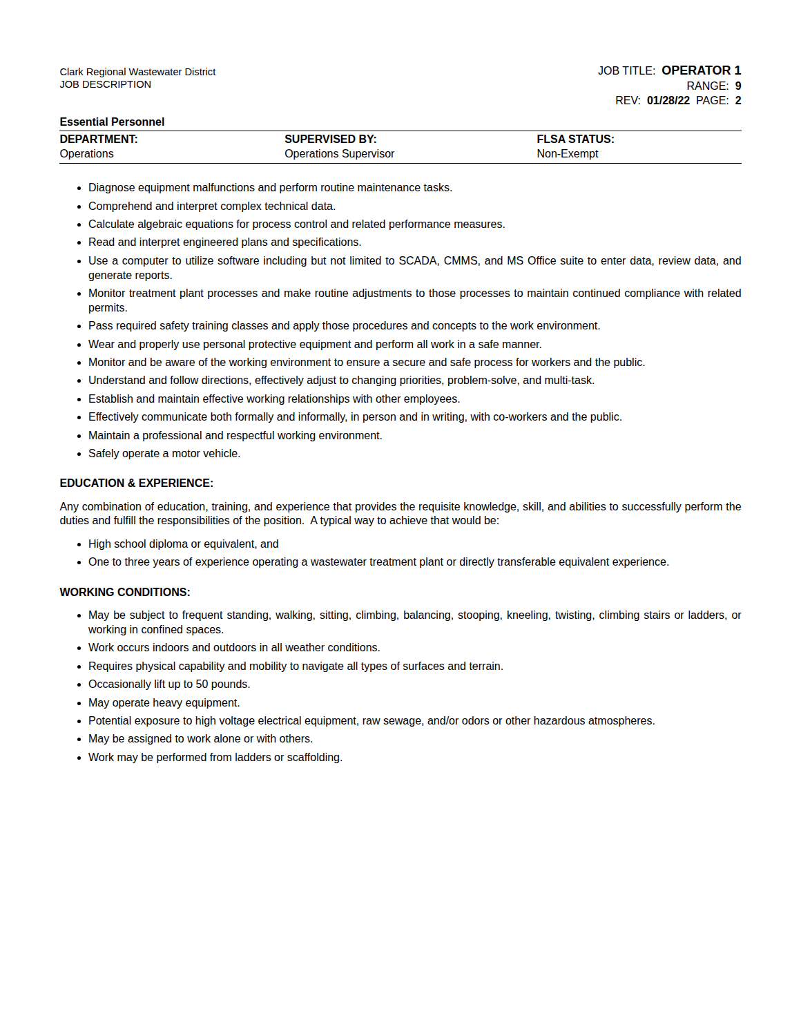Clark Regional Wastewater District
JOB DESCRIPTION
JOB TITLE: OPERATOR 1
RANGE: 9
REV: 01/28/22 PAGE: 2
Essential Personnel
| DEPARTMENT: | SUPERVISED BY: | FLSA STATUS: |
| --- | --- | --- |
| Operations | Operations Supervisor | Non-Exempt |
Diagnose equipment malfunctions and perform routine maintenance tasks.
Comprehend and interpret complex technical data.
Calculate algebraic equations for process control and related performance measures.
Read and interpret engineered plans and specifications.
Use a computer to utilize software including but not limited to SCADA, CMMS, and MS Office suite to enter data, review data, and generate reports.
Monitor treatment plant processes and make routine adjustments to those processes to maintain continued compliance with related permits.
Pass required safety training classes and apply those procedures and concepts to the work environment.
Wear and properly use personal protective equipment and perform all work in a safe manner.
Monitor and be aware of the working environment to ensure a secure and safe process for workers and the public.
Understand and follow directions, effectively adjust to changing priorities, problem-solve, and multi-task.
Establish and maintain effective working relationships with other employees.
Effectively communicate both formally and informally, in person and in writing, with co-workers and the public.
Maintain a professional and respectful working environment.
Safely operate a motor vehicle.
Education & Experience:
Any combination of education, training, and experience that provides the requisite knowledge, skill, and abilities to successfully perform the duties and fulfill the responsibilities of the position. A typical way to achieve that would be:
High school diploma or equivalent, and
One to three years of experience operating a wastewater treatment plant or directly transferable equivalent experience.
Working Conditions:
May be subject to frequent standing, walking, sitting, climbing, balancing, stooping, kneeling, twisting, climbing stairs or ladders, or working in confined spaces.
Work occurs indoors and outdoors in all weather conditions.
Requires physical capability and mobility to navigate all types of surfaces and terrain.
Occasionally lift up to 50 pounds.
May operate heavy equipment.
Potential exposure to high voltage electrical equipment, raw sewage, and/or odors or other hazardous atmospheres.
May be assigned to work alone or with others.
Work may be performed from ladders or scaffolding.